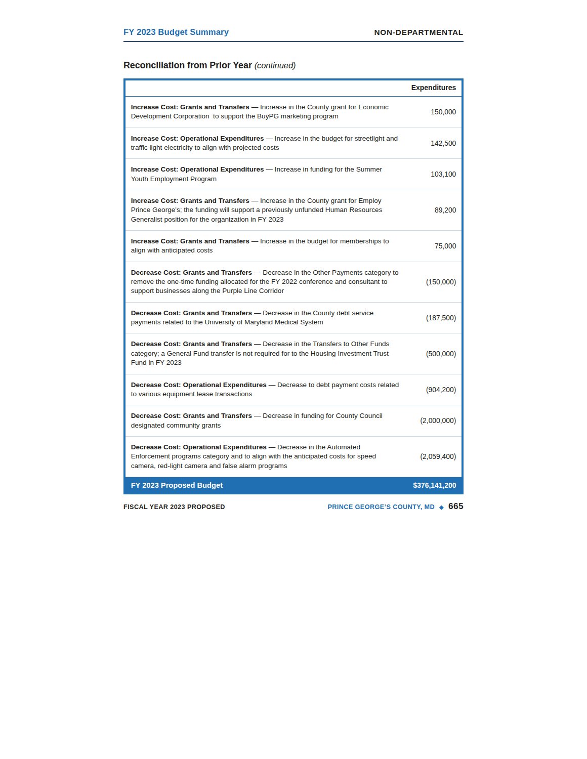FY 2023 Budget Summary
NON-DEPARTMENTAL
Reconciliation from Prior Year (continued)
| | Expenditures |
| --- | --- |
| Increase Cost: Grants and Transfers — Increase in the County grant for Economic Development Corporation to support the BuyPG marketing program | 150,000 |
| Increase Cost: Operational Expenditures — Increase in the budget for streetlight and traffic light electricity to align with projected costs | 142,500 |
| Increase Cost: Operational Expenditures — Increase in funding for the Summer Youth Employment Program | 103,100 |
| Increase Cost: Grants and Transfers — Increase in the County grant for Employ Prince George's; the funding will support a previously unfunded Human Resources Generalist position for the organization in FY 2023 | 89,200 |
| Increase Cost: Grants and Transfers — Increase in the budget for memberships to align with anticipated costs | 75,000 |
| Decrease Cost: Grants and Transfers — Decrease in the Other Payments category to remove the one-time funding allocated for the FY 2022 conference and consultant to support businesses along the Purple Line Corridor | (150,000) |
| Decrease Cost: Grants and Transfers — Decrease in the County debt service payments related to the University of Maryland Medical System | (187,500) |
| Decrease Cost: Grants and Transfers — Decrease in the Transfers to Other Funds category; a General Fund transfer is not required for to the Housing Investment Trust Fund in FY 2023 | (500,000) |
| Decrease Cost: Operational Expenditures — Decrease to debt payment costs related to various equipment lease transactions | (904,200) |
| Decrease Cost: Grants and Transfers — Decrease in funding for County Council designated community grants | (2,000,000) |
| Decrease Cost: Operational Expenditures — Decrease in the Automated Enforcement programs category and to align with the anticipated costs for speed camera, red-light camera and false alarm programs | (2,059,400) |
| FY 2023 Proposed Budget | $376,141,200 |
FISCAL YEAR 2023 PROPOSED
PRINCE GEORGE’S COUNTY, MD ◆ 665